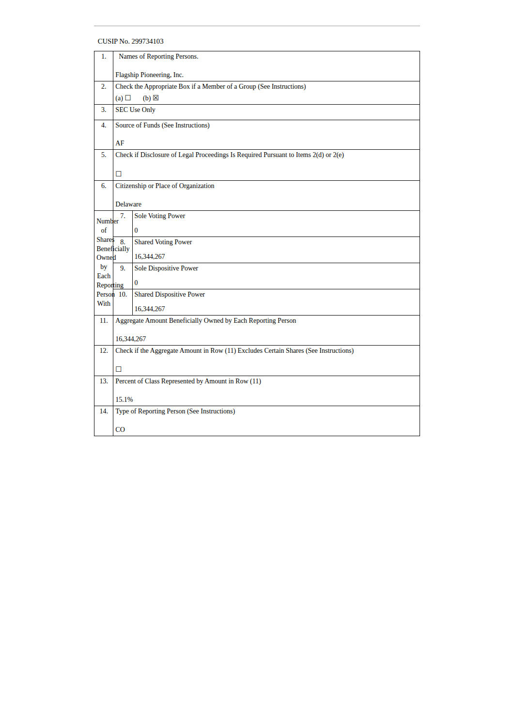CUSIP No. 299734103
| 1. | Names of Reporting Persons. Flagship Pioneering, Inc. |
| 2. | Check the Appropriate Box if a Member of a Group (See Instructions) (a) ☐ (b) ☒ |
| 3. | SEC Use Only |
| 4. | Source of Funds (See Instructions) AF |
| 5. | Check if Disclosure of Legal Proceedings Is Required Pursuant to Items 2(d) or 2(e) ☐ |
| 6. | Citizenship or Place of Organization Delaware |
| Number of Shares Beneficially Owned by Each Reporting Person With | / 7. / Sole Voting Power 0 / / 8. / Shared Voting Power 16,344,267 / / 9. / Sole Dispositive Power 0 / / 10. / Shared Dispositive Power 16,344,267 / |
| 11. | Aggregate Amount Beneficially Owned by Each Reporting Person 16,344,267 |
| 12. | Check if the Aggregate Amount in Row (11) Excludes Certain Shares (See Instructions) ☐ |
| 13. | Percent of Class Represented by Amount in Row (11) 15.1% |
| 14. | Type of Reporting Person (See Instructions) CO |